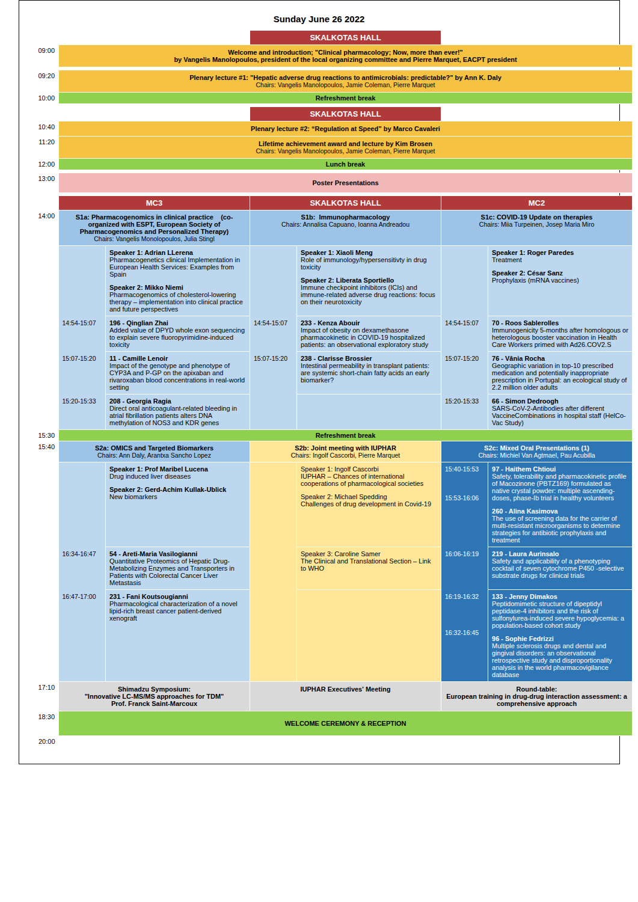Sunday June 26 2022
| | | | SKALKOTAS HALL | | |
| 09:00 | Welcome and introduction; "Clinical pharmacology; Now, more than ever!" by Vangelis Manolopoulos, president of the local organizing committee and Pierre Marquet, EACPT president |
| 09:20 | Plenary lecture #1: "Hepatic adverse drug reactions to antimicrobials: predictable?" by Ann K. Daly Chairs: Vangelis Manolopoulos, Jamie Coleman, Pierre Marquet |
| 10:00 | Refreshment break |
| | | | SKALKOTAS HALL | | |
| 10:40 | Plenary lecture #2: “Regulation at Speed” by Marco Cavaleri |
| 11:20 | Lifetime achievement award and lecture by Kim Brosen Chairs: Vangelis Manolopoulos, Jamie Coleman, Pierre Marquet |
| 12:00 | Lunch break |
| 13:00 | Poster Presentations |
| | MC3 | SKALKOTAS HALL | MC2 |
| 14:00 | S1a: Pharmacogenomics in clinical practice (co-organized with ESPT, European Society of Pharmacogenomics and Personalized Therapy) Chairs: Vangelis Monolopoulos, Julia Stingl | S1b: Immunopharmacology Chairs: Annalisa Capuano, Ioanna Andreadou | S1c: COVID-19 Update on therapies Chairs: Miia Turpeinen, Josep Maria Miro |
| | | Speaker 1: Adrian LLerena Pharmacogenetics clinical Implementation in European Health Services: Examples from Spain Speaker 2: Mikko Niemi Pharmacogenomics of cholesterol-lowering therapy – implementation into clinical practice and future perspectives | | Speaker 1: Xiaoli Meng Role of immunology/hypersensitivty in drug toxicity Speaker 2: Liberata Sportiello Immune checkpoint inhibitors (ICIs) and immune-related adverse drug reactions: focus on their neurotoxicity | | Speaker 1: Roger Paredes Treatment Speaker 2: César Sanz Prophylaxis (mRNA vaccines) |
| | 14:54-15:07 | 196 - Qinglian Zhai Added value of DPYD whole exon sequencing to explain severe fluoropyrimidine-induced toxicity | 14:54-15:07 | 233 - Kenza Abouir Impact of obesity on dexamethasone pharmacokinetic in COVID-19 hospitalized patients: an observational exploratory study | 14:54-15:07 | 70 - Roos Sablerolles Immunogenicity 5-months after homologous or heterologous booster vaccination in Health Care Workers primed with Ad26.COV2.S |
| | 15:07-15:20 | 11 - Camille Lenoir Impact of the genotype and phenotype of CYP3A and P-GP on the apixaban and rivaroxaban blood concentrations in real-world setting | 15:07-15:20 | 238 - Clarisse Brossier Intestinal permeability in transplant patients: are systemic short-chain fatty acids an early biomarker? | 15:07-15:20 | 76 - Vânia Rocha Geographic variation in top-10 prescribed medication and potentially inappropriate prescription in Portugal: an ecological study of 2.2 million older adults |
| | 15:20-15:33 | 208 - Georgia Ragia Direct oral anticoagulant-related bleeding in atrial fibrillation patients alters DNA methylation of NOS3 and KDR genes | | | 15:20-15:33 | 66 - Simon Dedroogh SARS-CoV-2-Antibodies after different VaccineCombinations in hospital staff (HelCo-Vac Study) |
| 15:30 | Refreshment break |
| 15:40 | S2a: OMICS and Targeted Biomarkers Chairs: Ann Daly, Arantxa Sancho Lopez | S2b: Joint meeting with IUPHAR Chairs: Ingolf Cascorbi, Pierre Marquet | S2c: Mixed Oral Presentations (1) Chairs: Michiel Van Agtmael, Pau Acubilla |
| | | Speaker 1: Prof Maribel Lucena Drug induced liver diseases Speaker 2: Gerd-Achim Kullak-Ublick New biomarkers | | Speaker 1: Ingolf Cascorbi IUPHAR – Chances of international cooperations of pharmacological societies Speaker 2: Michael Spedding Challenges of drug development in Covid-19 | 15:40-15:53 15:53-16:06 | 97 - Haithem Chtioui Safety, tolerability and pharmacokinetic profile of Macozinone (PBTZ169) formulated as native crystal powder: multiple ascending-doses, phase-Ib trial in healthy volunteers 260 - Alina Kasimova The use of screening data for the carrier of multi-resistant microorganisms to determine strategies for antibiotic prophylaxis and treatment |
| | 16:34-16:47 | 54 - Areti-Maria Vasilogianni Quantitative Proteomics of Hepatic Drug-Metabolizing Enzymes and Transporters in Patients with Colorectal Cancer Liver Metastasis | | Speaker 3: Caroline Samer The Clinical and Translational Section – Link to WHO | 16:06-16:19 | 219 - Laura Aurinsalo Safety and applicability of a phenotyping cocktail of seven cytochrome P450 -selective substrate drugs for clinical trials |
| | 16:47-17:00 | 231 - Fani Koutsougianni Pharmacological characterization of a novel lipid-rich breast cancer patient-derived xenograft | | | 16:19-16:32 16:32-16:45 | 133 - Jenny Dimakos Peptidomimetic structure of dipeptidyl peptidase-4 inhibitors and the risk of sulfonylurea-induced severe hypoglycemia: a population-based cohort study 96 - Sophie Fedrizzi Multiple sclerosis drugs and dental and gingival disorders: an observational retrospective study and disproportionality analysis in the world pharmacovigilance database |
| 17:10 | Shimadzu Symposium: "Innovative LC-MS/MS approaches for TDM" Prof. Franck Saint-Marcoux | IUPHAR Executives' Meeting | Round-table: European training in drug-drug interaction assessment: a comprehensive approach |
| 18:30 | WELCOME CEREMONY & RECEPTION |
| 20:00 | |